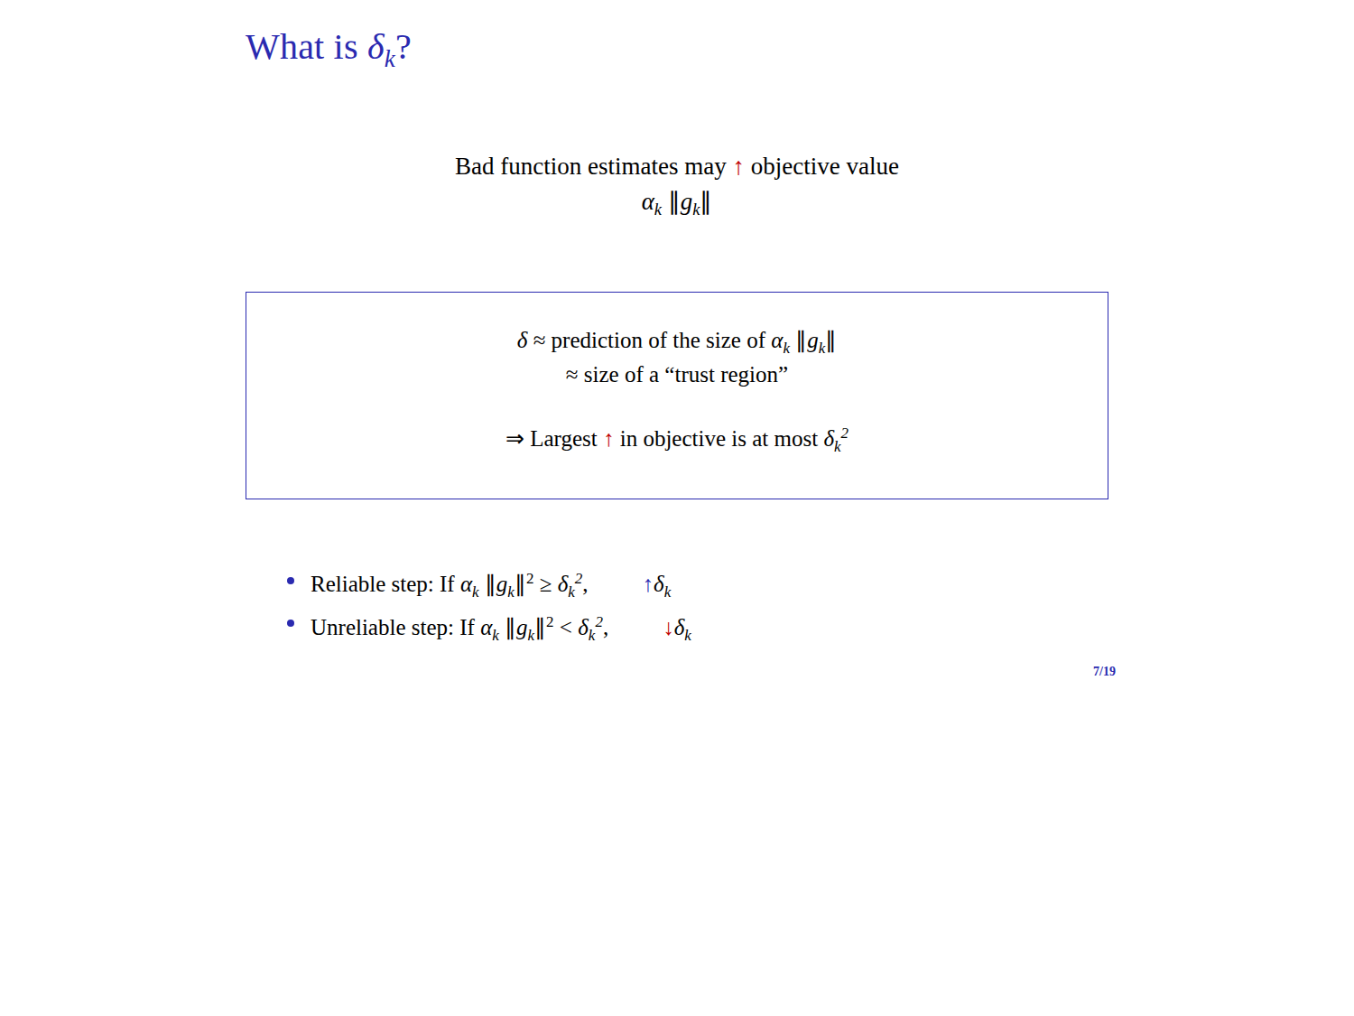What is δk?
Bad function estimates may ↑ objective value
αk ∥gk∥
δ ≈ prediction of the size of αk ∥gk∥
≈ size of a “trust region”
⇒ Largest ↑ in objective is at most δk2
Reliable step: If αk ∥gk∥2 ≥ δk2, ↑δk
Unreliable step: If αk ∥gk∥2 < δk2, ↓δk
7/19